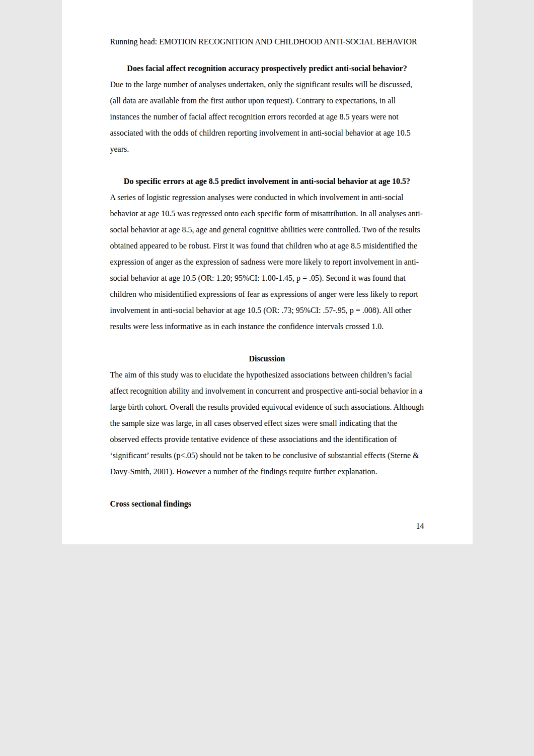Running head: EMOTION RECOGNITION AND CHILDHOOD ANTI-SOCIAL BEHAVIOR
Does facial affect recognition accuracy prospectively predict anti-social behavior?
Due to the large number of analyses undertaken, only the significant results will be discussed, (all data are available from the first author upon request). Contrary to expectations, in all instances the number of facial affect recognition errors recorded at age 8.5 years were not associated with the odds of children reporting involvement in anti-social behavior at age 10.5 years.
Do specific errors at age 8.5 predict involvement in anti-social behavior at age 10.5?
A series of logistic regression analyses were conducted in which involvement in anti-social behavior at age 10.5 was regressed onto each specific form of misattribution. In all analyses anti-social behavior at age 8.5, age and general cognitive abilities were controlled. Two of the results obtained appeared to be robust. First it was found that children who at age 8.5 misidentified the expression of anger as the expression of sadness were more likely to report involvement in anti-social behavior at age 10.5 (OR: 1.20; 95%CI: 1.00-1.45, p = .05). Second it was found that children who misidentified expressions of fear as expressions of anger were less likely to report involvement in anti-social behavior at age 10.5 (OR: .73; 95%CI: .57-.95, p = .008). All other results were less informative as in each instance the confidence intervals crossed 1.0.
Discussion
The aim of this study was to elucidate the hypothesized associations between children’s facial affect recognition ability and involvement in concurrent and prospective anti-social behavior in a large birth cohort. Overall the results provided equivocal evidence of such associations. Although the sample size was large, in all cases observed effect sizes were small indicating that the observed effects provide tentative evidence of these associations and the identification of ‘significant’ results (p<.05) should not be taken to be conclusive of substantial effects (Sterne & Davy-Smith, 2001). However a number of the findings require further explanation.
Cross sectional findings
14